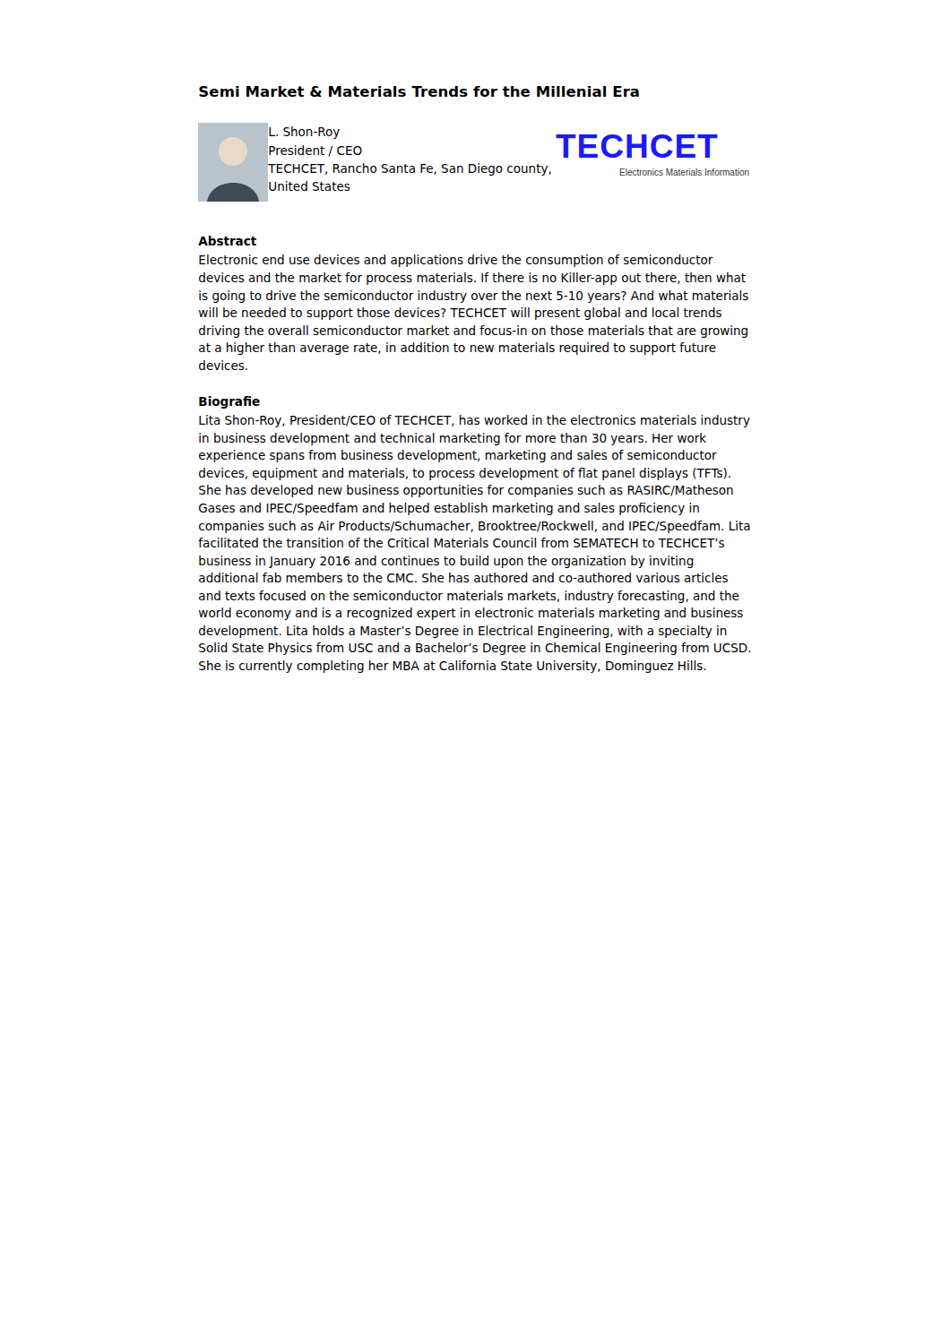Semi Market & Materials Trends for the Millenial Era
| | L. Shon-Roy President / CEO TECHCET, Rancho Santa Fe, San Diego county, United States | |
Abstract
Electronic end use devices and applications drive the consumption of semiconductor devices and the market for process materials. If there is no Killer-app out there, then what is going to drive the semiconductor industry over the next 5-10 years? And what materials will be needed to support those devices? TECHCET will present global and local trends driving the overall semiconductor market and focus-in on those materials that are growing at a higher than average rate, in addition to new materials required to support future devices.
Biografie
Lita Shon-Roy, President/CEO of TECHCET, has worked in the electronics materials industry in business development and technical marketing for more than 30 years. Her work experience spans from business development, marketing and sales of semiconductor devices, equipment and materials, to process development of flat panel displays (TFTs). She has developed new business opportunities for companies such as RASIRC/Matheson Gases and IPEC/Speedfam and helped establish marketing and sales proficiency in companies such as Air Products/Schumacher, Brooktree/Rockwell, and IPEC/Speedfam. Lita facilitated the transition of the Critical Materials Council from SEMATECH to TECHCET’s business in January 2016 and continues to build upon the organization by inviting additional fab members to the CMC. She has authored and co-authored various articles and texts focused on the semiconductor materials markets, industry forecasting, and the world economy and is a recognized expert in electronic materials marketing and business development. Lita holds a Master’s Degree in Electrical Engineering, with a specialty in Solid State Physics from USC and a Bachelor’s Degree in Chemical Engineering from UCSD. She is currently completing her MBA at California State University, Dominguez Hills.